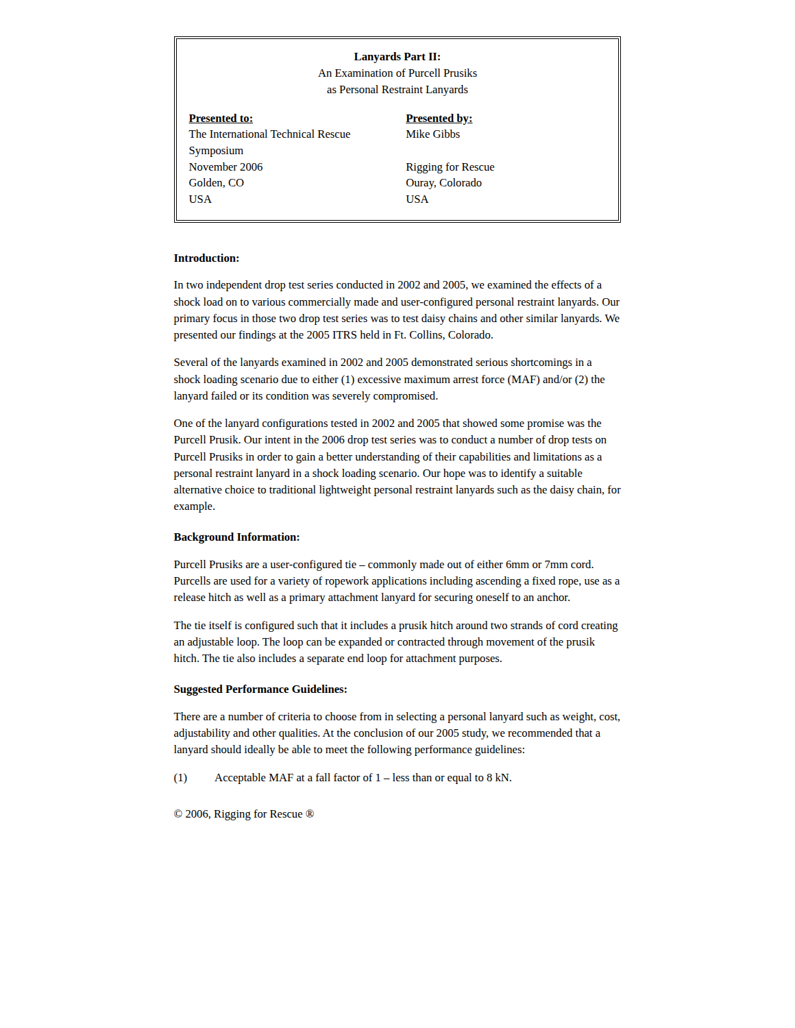Lanyards Part II:
An Examination of Purcell Prusiks
as Personal Restraint Lanyards
| Presented to: | Presented by: |
| The International Technical Rescue Symposium | Mike Gibbs |
| November 2006 | Rigging for Rescue |
| Golden, CO | Ouray, Colorado |
| USA | USA |
Introduction:
In two independent drop test series conducted in 2002 and 2005, we examined the effects of a shock load on to various commercially made and user-configured personal restraint lanyards. Our primary focus in those two drop test series was to test daisy chains and other similar lanyards. We presented our findings at the 2005 ITRS held in Ft. Collins, Colorado.
Several of the lanyards examined in 2002 and 2005 demonstrated serious shortcomings in a shock loading scenario due to either (1) excessive maximum arrest force (MAF) and/or (2) the lanyard failed or its condition was severely compromised.
One of the lanyard configurations tested in 2002 and 2005 that showed some promise was the Purcell Prusik. Our intent in the 2006 drop test series was to conduct a number of drop tests on Purcell Prusiks in order to gain a better understanding of their capabilities and limitations as a personal restraint lanyard in a shock loading scenario. Our hope was to identify a suitable alternative choice to traditional lightweight personal restraint lanyards such as the daisy chain, for example.
Background Information:
Purcell Prusiks are a user-configured tie – commonly made out of either 6mm or 7mm cord. Purcells are used for a variety of ropework applications including ascending a fixed rope, use as a release hitch as well as a primary attachment lanyard for securing oneself to an anchor.
The tie itself is configured such that it includes a prusik hitch around two strands of cord creating an adjustable loop. The loop can be expanded or contracted through movement of the prusik hitch. The tie also includes a separate end loop for attachment purposes.
Suggested Performance Guidelines:
There are a number of criteria to choose from in selecting a personal lanyard such as weight, cost, adjustability and other qualities. At the conclusion of our 2005 study, we recommended that a lanyard should ideally be able to meet the following performance guidelines:
(1) Acceptable MAF at a fall factor of 1 – less than or equal to 8 kN.
© 2006, Rigging for Rescue ®